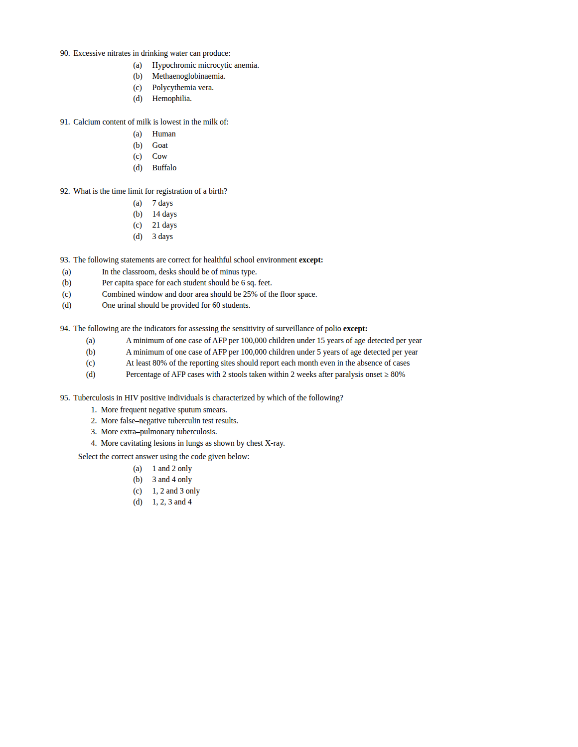90. Excessive nitrates in drinking water can produce:
(a) Hypochromic microcytic anemia.
(b) Methaenoglobinaemia.
(c) Polycythemia vera.
(d) Hemophilia.
91. Calcium content of milk is lowest in the milk of:
(a) Human
(b) Goat
(c) Cow
(d) Buffalo
92. What is the time limit for registration of a birth?
(a) 7 days
(b) 14 days
(c) 21 days
(d) 3 days
93. The following statements are correct for healthful school environment except:
(a) In the classroom, desks should be of minus type.
(b) Per capita space for each student should be 6 sq. feet.
(c) Combined window and door area should be 25% of the floor space.
(d) One urinal should be provided for 60 students.
94. The following are the indicators for assessing the sensitivity of surveillance of polio except:
(a) A minimum of one case of AFP per 100,000 children under 15 years of age detected per year
(b) A minimum of one case of AFP per 100,000 children under 5 years of age detected per year
(c) At least 80% of the reporting sites should report each month even in the absence of cases
(d) Percentage of AFP cases with 2 stools taken within 2 weeks after paralysis onset ≥ 80%
95. Tuberculosis in HIV positive individuals is characterized by which of the following?
1. More frequent negative sputum smears.
2. More false–negative tuberculin test results.
3. More extra–pulmonary tuberculosis.
4. More cavitating lesions in lungs as shown by chest X-ray.
Select the correct answer using the code given below:
(a) 1 and 2 only
(b) 3 and 4 only
(c) 1, 2 and 3 only
(d) 1, 2, 3 and 4